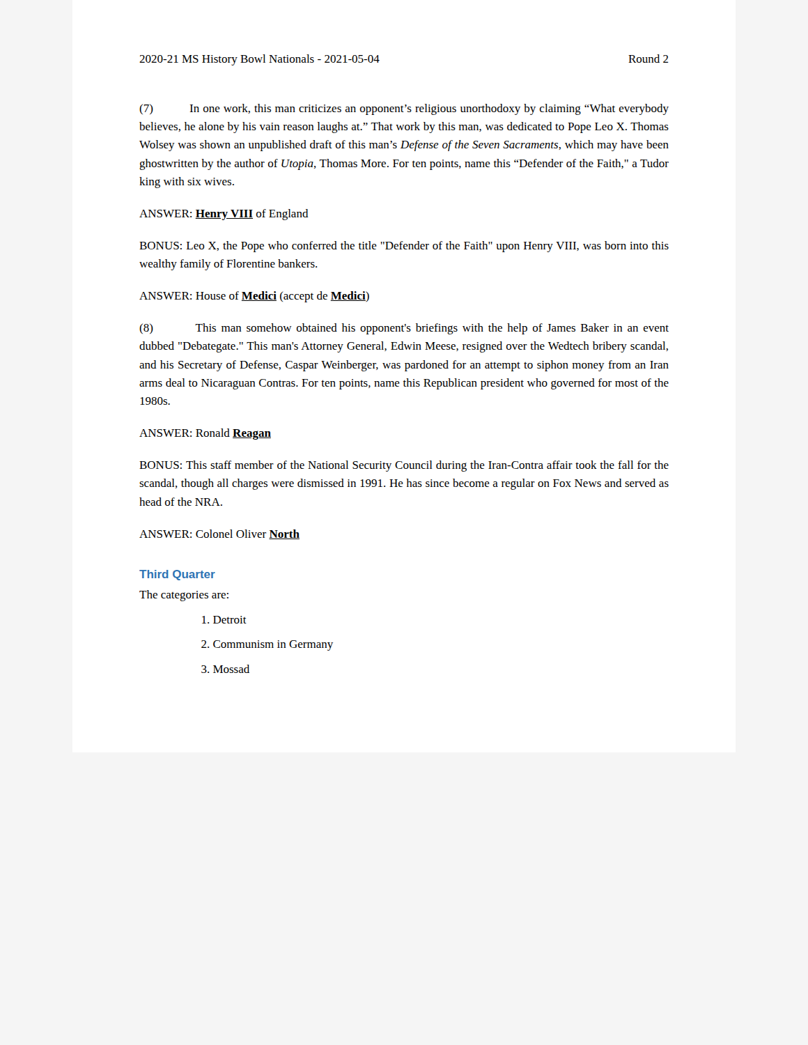2020-21 MS History Bowl Nationals - 2021-05-04 Round 2
(7) In one work, this man criticizes an opponent’s religious unorthodoxy by claiming “What everybody believes, he alone by his vain reason laughs at.” That work by this man, was dedicated to Pope Leo X. Thomas Wolsey was shown an unpublished draft of this man’s Defense of the Seven Sacraments, which may have been ghostwritten by the author of Utopia, Thomas More. For ten points, name this “Defender of the Faith," a Tudor king with six wives.
ANSWER: Henry VIII of England
BONUS: Leo X, the Pope who conferred the title "Defender of the Faith" upon Henry VIII, was born into this wealthy family of Florentine bankers.
ANSWER: House of Medici (accept de Medici)
(8) This man somehow obtained his opponent's briefings with the help of James Baker in an event dubbed "Debategate." This man's Attorney General, Edwin Meese, resigned over the Wedtech bribery scandal, and his Secretary of Defense, Caspar Weinberger, was pardoned for an attempt to siphon money from an Iran arms deal to Nicaraguan Contras. For ten points, name this Republican president who governed for most of the 1980s.
ANSWER: Ronald Reagan
BONUS: This staff member of the National Security Council during the Iran-Contra affair took the fall for the scandal, though all charges were dismissed in 1991. He has since become a regular on Fox News and served as head of the NRA.
ANSWER: Colonel Oliver North
Third Quarter
The categories are:
1. Detroit
2. Communism in Germany
3. Mossad